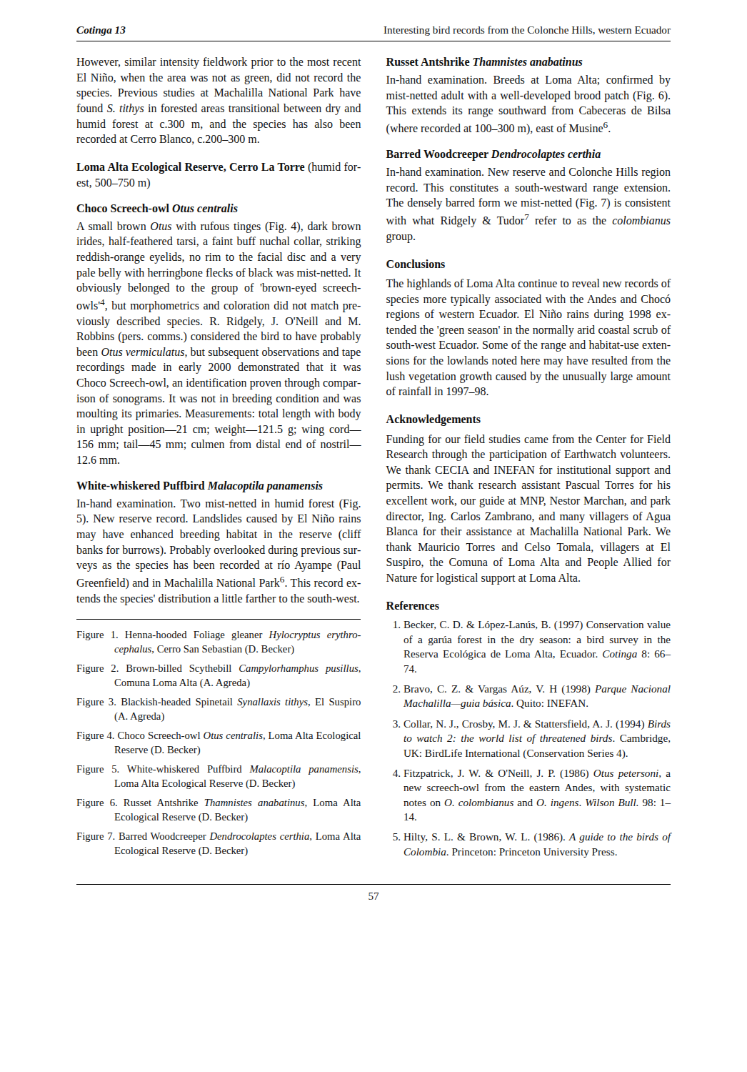Cotinga 13 Interesting bird records from the Colonche Hills, western Ecuador
However, similar intensity fieldwork prior to the most recent El Niño, when the area was not as green, did not record the species. Previous studies at Machalilla National Park have found S. tithys in forested areas transitional between dry and humid forest at c.300 m, and the species has also been recorded at Cerro Blanco, c.200–300 m.
Loma Alta Ecological Reserve, Cerro La Torre (humid forest, 500–750 m)
Choco Screech-owl Otus centralis
A small brown Otus with rufous tinges (Fig. 4), dark brown irides, half-feathered tarsi, a faint buff nuchal collar, striking reddish-orange eyelids, no rim to the facial disc and a very pale belly with herringbone flecks of black was mist-netted. It obviously belonged to the group of 'brown-eyed screech-owls'4, but morphometrics and coloration did not match previously described species. R. Ridgely, J. O'Neill and M. Robbins (pers. comms.) considered the bird to have probably been Otus vermiculatus, but subsequent observations and tape recordings made in early 2000 demonstrated that it was Choco Screech-owl, an identification proven through comparison of sonograms. It was not in breeding condition and was moulting its primaries. Measurements: total length with body in upright position—21 cm; weight—121.5 g; wing cord—156 mm; tail—45 mm; culmen from distal end of nostril—12.6 mm.
White-whiskered Puffbird Malacoptila panamensis
In-hand examination. Two mist-netted in humid forest (Fig. 5). New reserve record. Landslides caused by El Niño rains may have enhanced breeding habitat in the reserve (cliff banks for burrows). Probably overlooked during previous surveys as the species has been recorded at río Ayampe (Paul Greenfield) and in Machalilla National Park6. This record extends the species' distribution a little farther to the south-west.
Figure 1. Henna-hooded Foliage gleaner Hylocryptus erythrocephalus, Cerro San Sebastian (D. Becker)
Figure 2. Brown-billed Scythebill Campylorhamphus pusillus, Comuna Loma Alta (A. Agreda)
Figure 3. Blackish-headed Spinetail Synallaxis tithys, El Suspiro (A. Agreda)
Figure 4. Choco Screech-owl Otus centralis, Loma Alta Ecological Reserve (D. Becker)
Figure 5. White-whiskered Puffbird Malacoptila panamensis, Loma Alta Ecological Reserve (D. Becker)
Figure 6. Russet Antshrike Thamnistes anabatinus, Loma Alta Ecological Reserve (D. Becker)
Figure 7. Barred Woodcreeper Dendrocolaptes certhia, Loma Alta Ecological Reserve (D. Becker)
Russet Antshrike Thamnistes anabatinus
In-hand examination. Breeds at Loma Alta; confirmed by mist-netted adult with a well-developed brood patch (Fig. 6). This extends its range southward from Cabeceras de Bilsa (where recorded at 100–300 m), east of Musine6.
Barred Woodcreeper Dendrocolaptes certhia
In-hand examination. New reserve and Colonche Hills region record. This constitutes a south-westward range extension. The densely barred form we mist-netted (Fig. 7) is consistent with what Ridgely & Tudor7 refer to as the colombianus group.
Conclusions
The highlands of Loma Alta continue to reveal new records of species more typically associated with the Andes and Chocó regions of western Ecuador. El Niño rains during 1998 extended the 'green season' in the normally arid coastal scrub of south-west Ecuador. Some of the range and habitat-use extensions for the lowlands noted here may have resulted from the lush vegetation growth caused by the unusually large amount of rainfall in 1997–98.
Acknowledgements
Funding for our field studies came from the Center for Field Research through the participation of Earthwatch volunteers. We thank CECIA and INEFAN for institutional support and permits. We thank research assistant Pascual Torres for his excellent work, our guide at MNP, Nestor Marchan, and park director, Ing. Carlos Zambrano, and many villagers of Agua Blanca for their assistance at Machalilla National Park. We thank Mauricio Torres and Celso Tomala, villagers at El Suspiro, the Comuna of Loma Alta and People Allied for Nature for logistical support at Loma Alta.
References
Becker, C. D. & López-Lanús, B. (1997) Conservation value of a garúa forest in the dry season: a bird survey in the Reserva Ecológica de Loma Alta, Ecuador. Cotinga 8: 66–74.
Bravo, C. Z. & Vargas Aúz, V. H (1998) Parque Nacional Machalilla—guia básica. Quito: INEFAN.
Collar, N. J., Crosby, M. J. & Stattersfield, A. J. (1994) Birds to watch 2: the world list of threatened birds. Cambridge, UK: BirdLife International (Conservation Series 4).
Fitzpatrick, J. W. & O'Neill, J. P. (1986) Otus petersoni, a new screech-owl from the eastern Andes, with systematic notes on O. colombianus and O. ingens. Wilson Bull. 98: 1–14.
Hilty, S. L. & Brown, W. L. (1986). A guide to the birds of Colombia. Princeton: Princeton University Press.
57